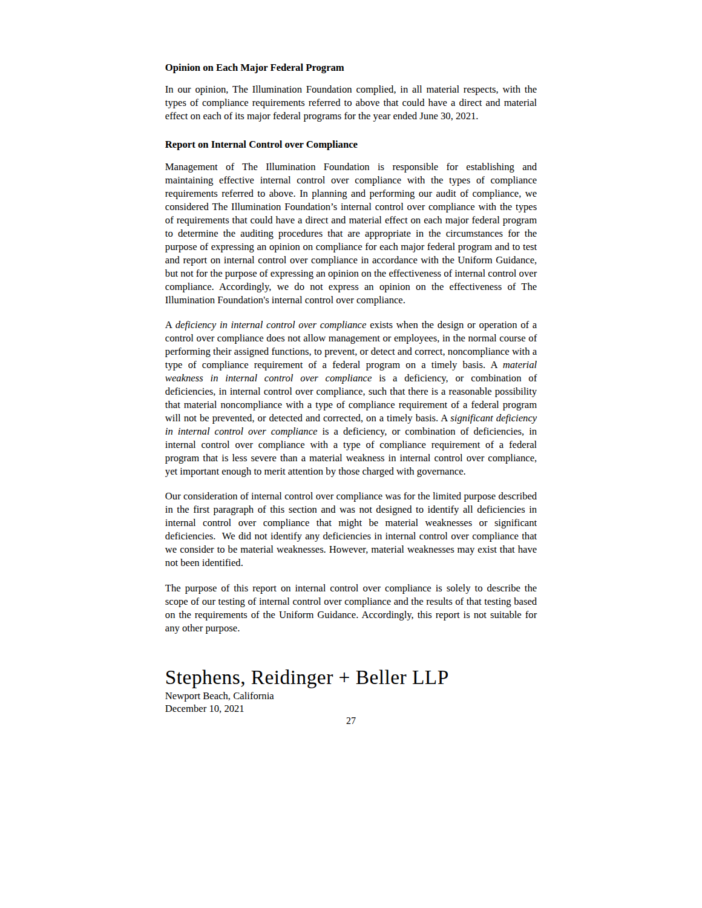Opinion on Each Major Federal Program
In our opinion, The Illumination Foundation complied, in all material respects, with the types of compliance requirements referred to above that could have a direct and material effect on each of its major federal programs for the year ended June 30, 2021.
Report on Internal Control over Compliance
Management of The Illumination Foundation is responsible for establishing and maintaining effective internal control over compliance with the types of compliance requirements referred to above. In planning and performing our audit of compliance, we considered The Illumination Foundation’s internal control over compliance with the types of requirements that could have a direct and material effect on each major federal program to determine the auditing procedures that are appropriate in the circumstances for the purpose of expressing an opinion on compliance for each major federal program and to test and report on internal control over compliance in accordance with the Uniform Guidance, but not for the purpose of expressing an opinion on the effectiveness of internal control over compliance. Accordingly, we do not express an opinion on the effectiveness of The Illumination Foundation's internal control over compliance.
A deficiency in internal control over compliance exists when the design or operation of a control over compliance does not allow management or employees, in the normal course of performing their assigned functions, to prevent, or detect and correct, noncompliance with a type of compliance requirement of a federal program on a timely basis. A material weakness in internal control over compliance is a deficiency, or combination of deficiencies, in internal control over compliance, such that there is a reasonable possibility that material noncompliance with a type of compliance requirement of a federal program will not be prevented, or detected and corrected, on a timely basis. A significant deficiency in internal control over compliance is a deficiency, or combination of deficiencies, in internal control over compliance with a type of compliance requirement of a federal program that is less severe than a material weakness in internal control over compliance, yet important enough to merit attention by those charged with governance.
Our consideration of internal control over compliance was for the limited purpose described in the first paragraph of this section and was not designed to identify all deficiencies in internal control over compliance that might be material weaknesses or significant deficiencies. We did not identify any deficiencies in internal control over compliance that we consider to be material weaknesses. However, material weaknesses may exist that have not been identified.
The purpose of this report on internal control over compliance is solely to describe the scope of our testing of internal control over compliance and the results of that testing based on the requirements of the Uniform Guidance. Accordingly, this report is not suitable for any other purpose.
Stephens, Reidinger + Beller LLP
Newport Beach, California
December 10, 2021
27